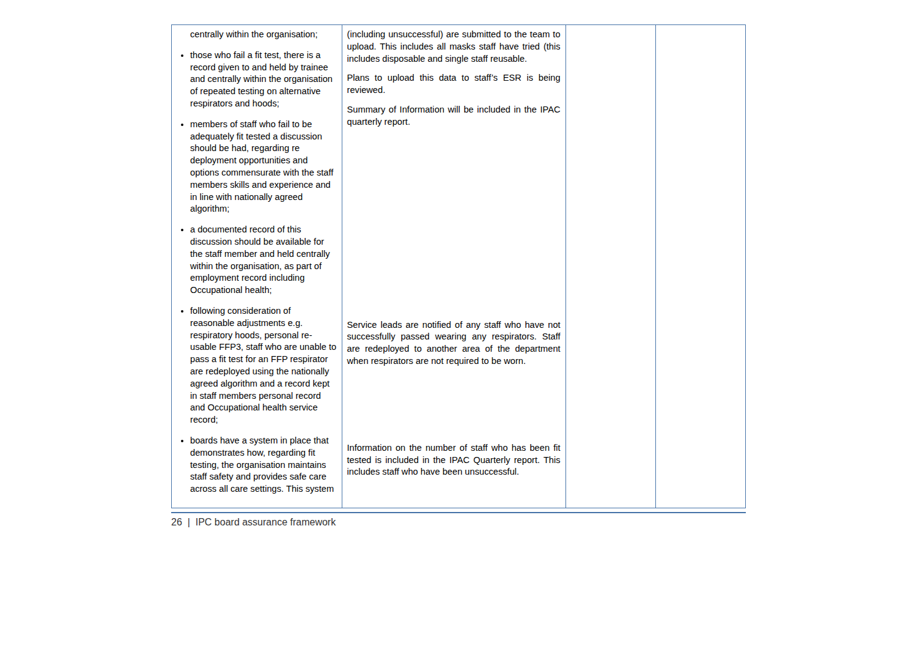| centrally within the organisation; those who fail a fit test, there is a record given to and held by trainee and centrally within the organisation of repeated testing on alternative respirators and hoods; members of staff who fail to be adequately fit tested a discussion should be had, regarding re deployment opportunities and options commensurate with the staff members skills and experience and in line with nationally agreed algorithm; a documented record of this discussion should be available for the staff member and held centrally within the organisation, as part of employment record including Occupational health; following consideration of reasonable adjustments e.g. respiratory hoods, personal re-usable FFP3, staff who are unable to pass a fit test for an FFP respirator are redeployed using the nationally agreed algorithm and a record kept in staff members personal record and Occupational health service record; boards have a system in place that demonstrates how, regarding fit testing, the organisation maintains staff safety and provides safe care across all care settings. This system | (including unsuccessful) are submitted to the team to upload. This includes all masks staff have tried (this includes disposable and single staff reusable. Plans to upload this data to staff’s ESR is being reviewed. Summary of Information will be included in the IPAC quarterly report. Service leads are notified of any staff who have not successfully passed wearing any respirators. Staff are redeployed to another area of the department when respirators are not required to be worn. Information on the number of staff who has been fit tested is included in the IPAC Quarterly report. This includes staff who have been unsuccessful. | | |
26 | IPC board assurance framework